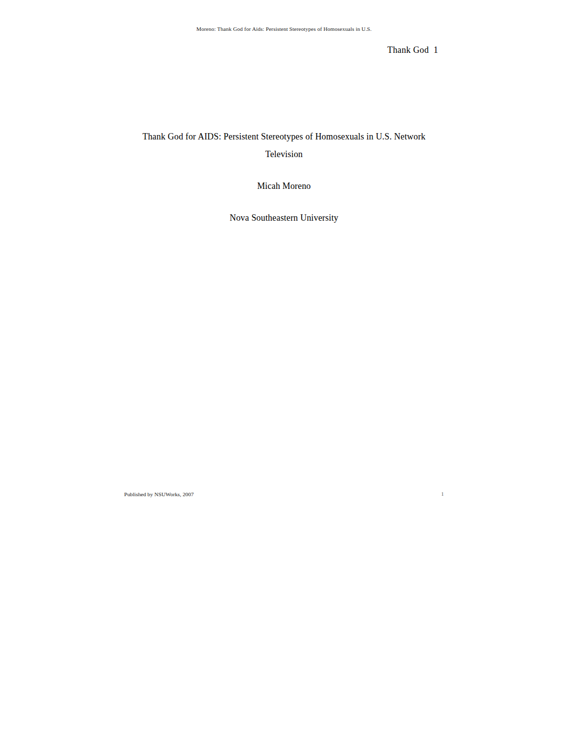Moreno: Thank God for Aids: Persistent Stereotypes of Homosexuals in U.S.
Thank God 1
Thank God for AIDS: Persistent Stereotypes of Homosexuals in U.S. Network Television
Micah Moreno
Nova Southeastern University
Published by NSUWorks, 2007 1